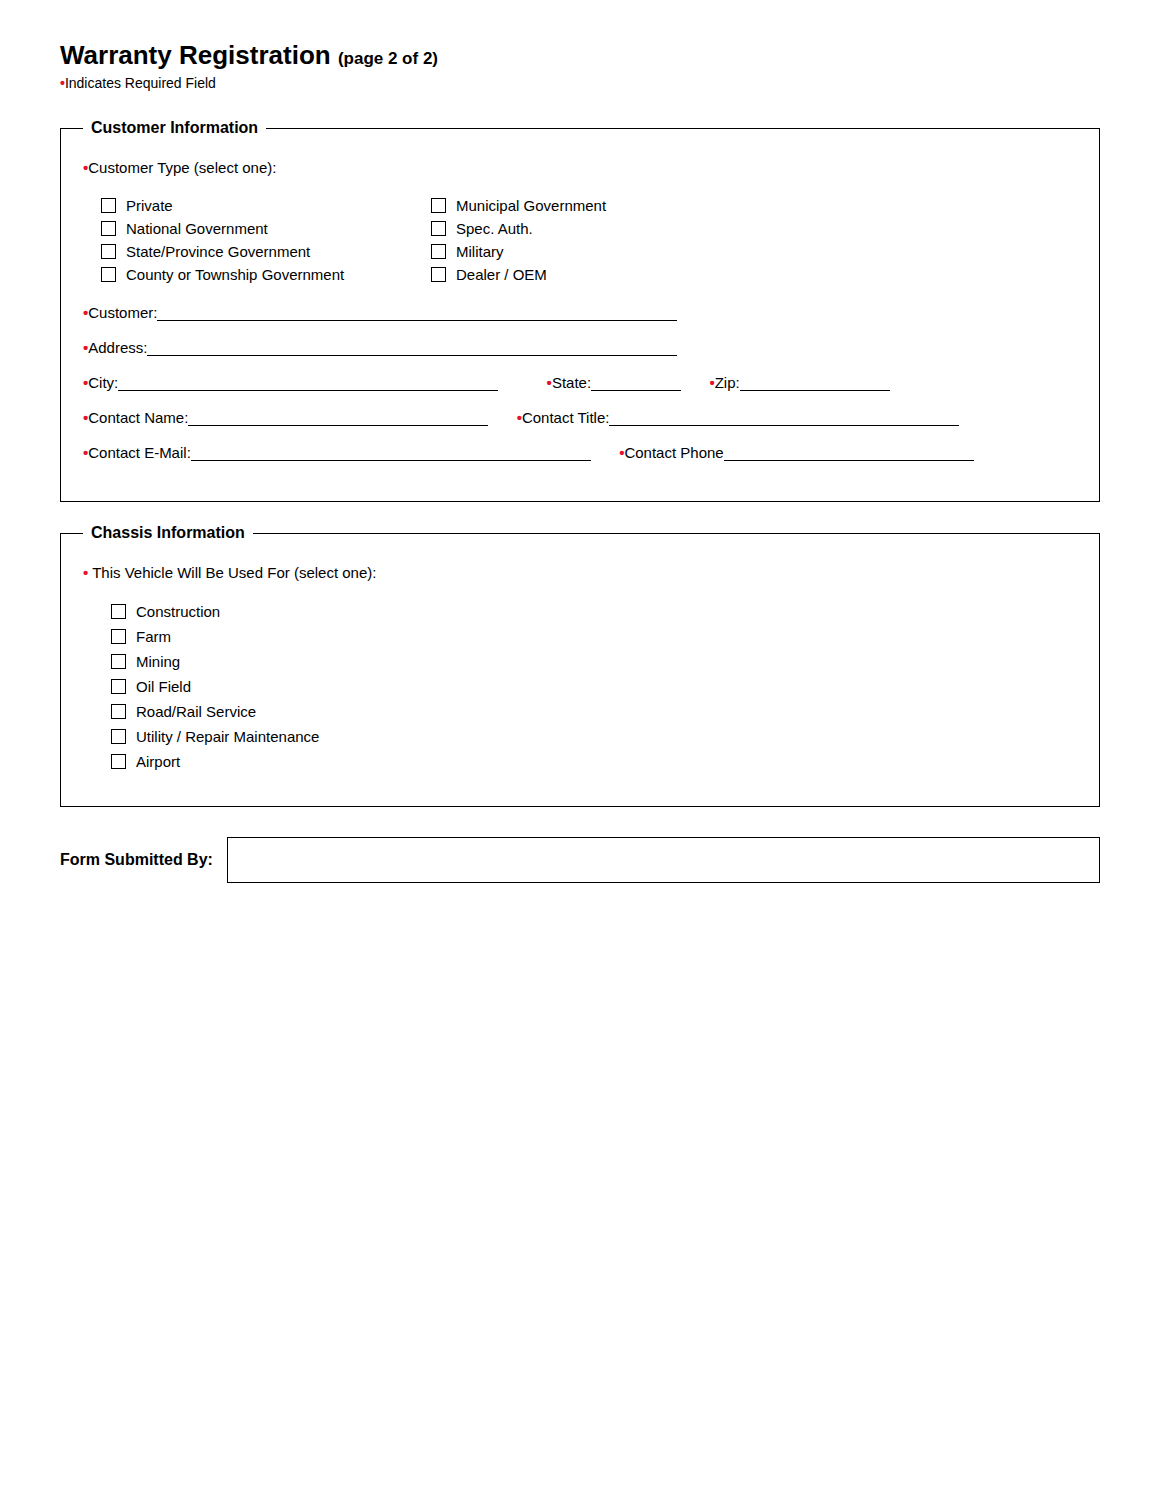Warranty Registration (page 2 of 2)
•Indicates Required Field
Customer Information
•Customer Type (select one):
| Private | Municipal Government |
| National Government | Spec. Auth. |
| State/Province Government | Military |
| County or Township Government | Dealer / OEM |
•Customer:
•Address:
•City: •State: •Zip:
•Contact Name: •Contact Title:
•Contact E-Mail: •Contact Phone
Chassis Information
• This Vehicle Will Be Used For (select one):
Construction
Farm
Mining
Oil Field
Road/Rail Service
Utility / Repair Maintenance
Airport
Form Submitted By: